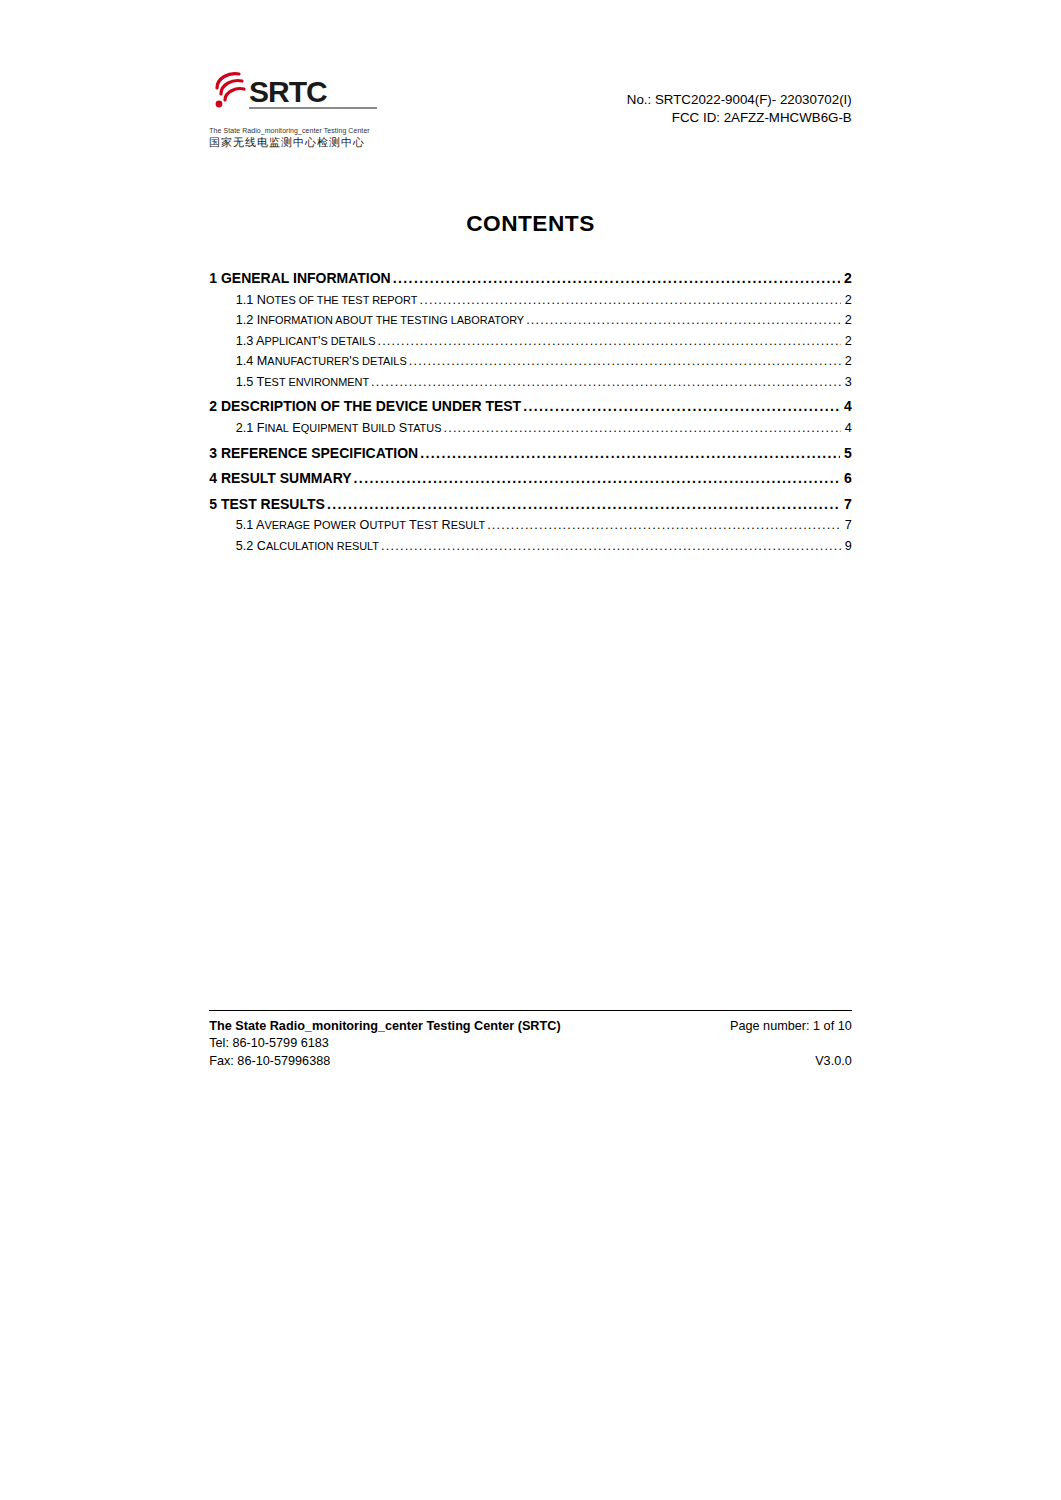SRTC
The State Radio_monitoring_center Testing Center
国家无线电监测中心检测中心
No.: SRTC2022-9004(F)- 22030702(I)
FCC ID: 2AFZZ-MHCWB6G-B
CONTENTS
1 GENERAL INFORMATION .................................................................................................................................. 2
1.1 NOTES OF THE TEST REPORT ................................................................................................................................. 2
1.2 INFORMATION ABOUT THE TESTING LABORATORY ................................................................................................. 2
1.3 APPLICANT'S DETAILS ............................................................................................................................. 2
1.4 MANUFACTURER'S DETAILS ..................................................................................................................... 2
1.5 TEST ENVIRONMENT ............................................................................................................................. 3
2 DESCRIPTION OF THE DEVICE UNDER TEST ................................................................................................. 4
2.1 FINAL EQUIPMENT BUILD STATUS ....................................................................................................... 4
3 REFERENCE SPECIFICATION ............................................................................................................. 5
4 RESULT SUMMARY ............................................................................................................................. 6
5 TEST RESULTS ................................................................................................................................. 7
5.1 AVERAGE POWER OUTPUT TEST RESULT ......................................................................................... 7
5.2 CALCULATION RESULT ......................................................................................................................... 9
The State Radio_monitoring_center Testing Center (SRTC)
Tel: 86-10-5799 6183
Fax: 86-10-57996388
Page number: 1 of 10
V3.0.0